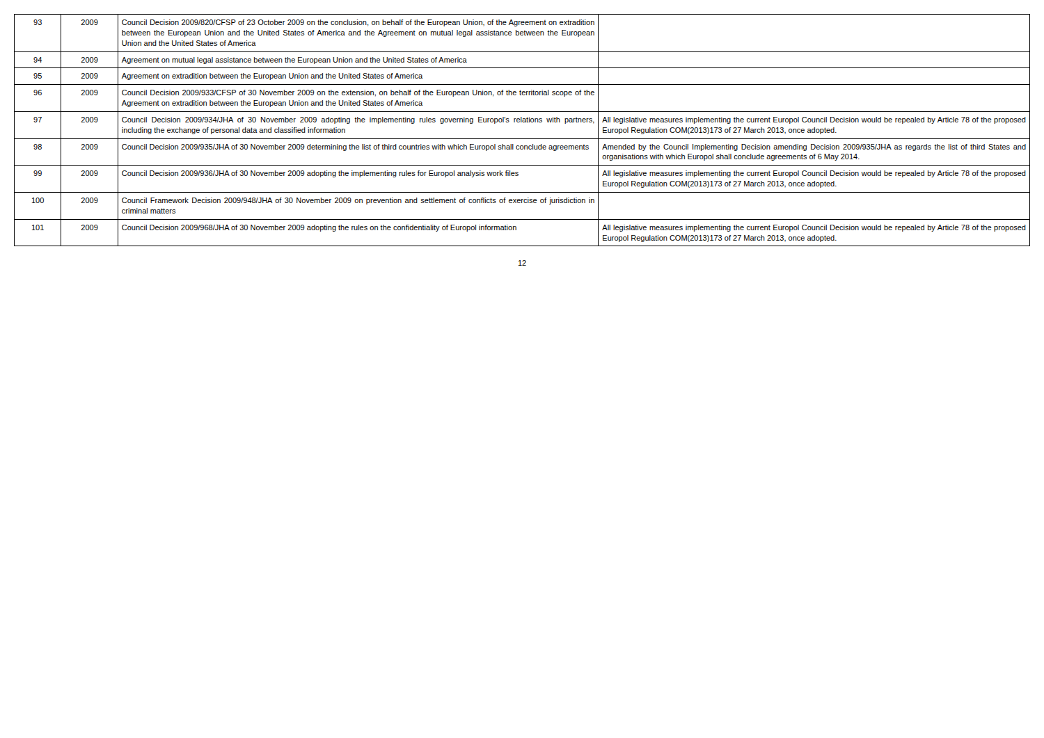| 93 | 2009 | Council Decision 2009/820/CFSP of 23 October 2009 on the conclusion, on behalf of the European Union, of the Agreement on extradition between the European Union and the United States of America and the Agreement on mutual legal assistance between the European Union and the United States of America | |
| 94 | 2009 | Agreement on mutual legal assistance between the European Union and the United States of America | |
| 95 | 2009 | Agreement on extradition between the European Union and the United States of America | |
| 96 | 2009 | Council Decision 2009/933/CFSP of 30 November 2009 on the extension, on behalf of the European Union, of the territorial scope of the Agreement on extradition between the European Union and the United States of America | |
| 97 | 2009 | Council Decision 2009/934/JHA of 30 November 2009 adopting the implementing rules governing Europol's relations with partners, including the exchange of personal data and classified information | All legislative measures implementing the current Europol Council Decision would be repealed by Article 78 of the proposed Europol Regulation COM(2013)173 of 27 March 2013, once adopted. |
| 98 | 2009 | Council Decision 2009/935/JHA of 30 November 2009 determining the list of third countries with which Europol shall conclude agreements | Amended by the Council Implementing Decision amending Decision 2009/935/JHA as regards the list of third States and organisations with which Europol shall conclude agreements of 6 May 2014. |
| 99 | 2009 | Council Decision 2009/936/JHA of 30 November 2009 adopting the implementing rules for Europol analysis work files | All legislative measures implementing the current Europol Council Decision would be repealed by Article 78 of the proposed Europol Regulation COM(2013)173 of 27 March 2013, once adopted. |
| 100 | 2009 | Council Framework Decision 2009/948/JHA of 30 November 2009 on prevention and settlement of conflicts of exercise of jurisdiction in criminal matters | |
| 101 | 2009 | Council Decision 2009/968/JHA of 30 November 2009 adopting the rules on the confidentiality of Europol information | All legislative measures implementing the current Europol Council Decision would be repealed by Article 78 of the proposed Europol Regulation COM(2013)173 of 27 March 2013, once adopted. |
12